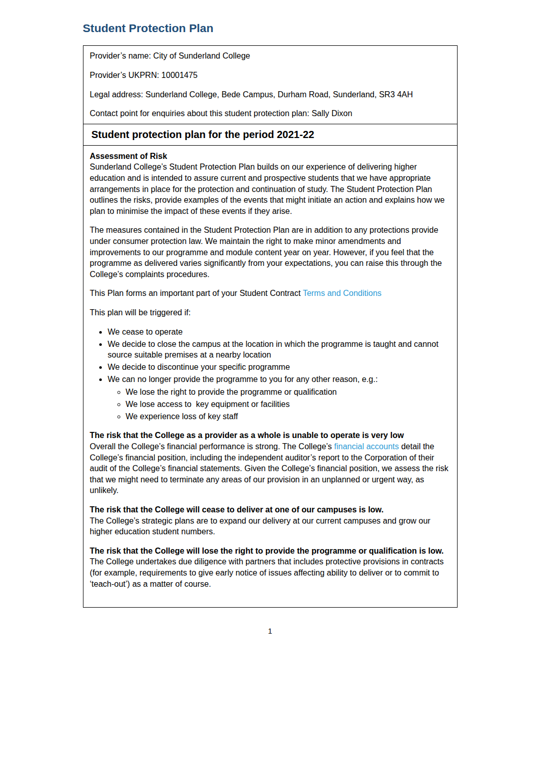Student Protection Plan
Provider’s name: City of Sunderland College
Provider’s UKPRN: 10001475
Legal address: Sunderland College, Bede Campus, Durham Road, Sunderland, SR3 4AH
Contact point for enquiries about this student protection plan: Sally Dixon
Student protection plan for the period 2021-22
Assessment of Risk
Sunderland College’s Student Protection Plan builds on our experience of delivering higher education and is intended to assure current and prospective students that we have appropriate arrangements in place for the protection and continuation of study. The Student Protection Plan outlines the risks, provide examples of the events that might initiate an action and explains how we plan to minimise the impact of these events if they arise.
The measures contained in the Student Protection Plan are in addition to any protections provide under consumer protection law. We maintain the right to make minor amendments and improvements to our programme and module content year on year. However, if you feel that the programme as delivered varies significantly from your expectations, you can raise this through the College’s complaints procedures.
This Plan forms an important part of your Student Contract Terms and Conditions
This plan will be triggered if:
We cease to operate
We decide to close the campus at the location in which the programme is taught and cannot source suitable premises at a nearby location
We decide to discontinue your specific programme
We can no longer provide the programme to you for any other reason, e.g.:
We lose the right to provide the programme or qualification
We lose access to key equipment or facilities
We experience loss of key staff
The risk that the College as a provider as a whole is unable to operate is very low
Overall the College’s financial performance is strong. The College’s financial accounts detail the College’s financial position, including the independent auditor’s report to the Corporation of their audit of the College’s financial statements. Given the College’s financial position, we assess the risk that we might need to terminate any areas of our provision in an unplanned or urgent way, as unlikely.
The risk that the College will cease to deliver at one of our campuses is low.
The College’s strategic plans are to expand our delivery at our current campuses and grow our higher education student numbers.
The risk that the College will lose the right to provide the programme or qualification is low.
The College undertakes due diligence with partners that includes protective provisions in contracts (for example, requirements to give early notice of issues affecting ability to deliver or to commit to ‘teach-out’) as a matter of course.
1